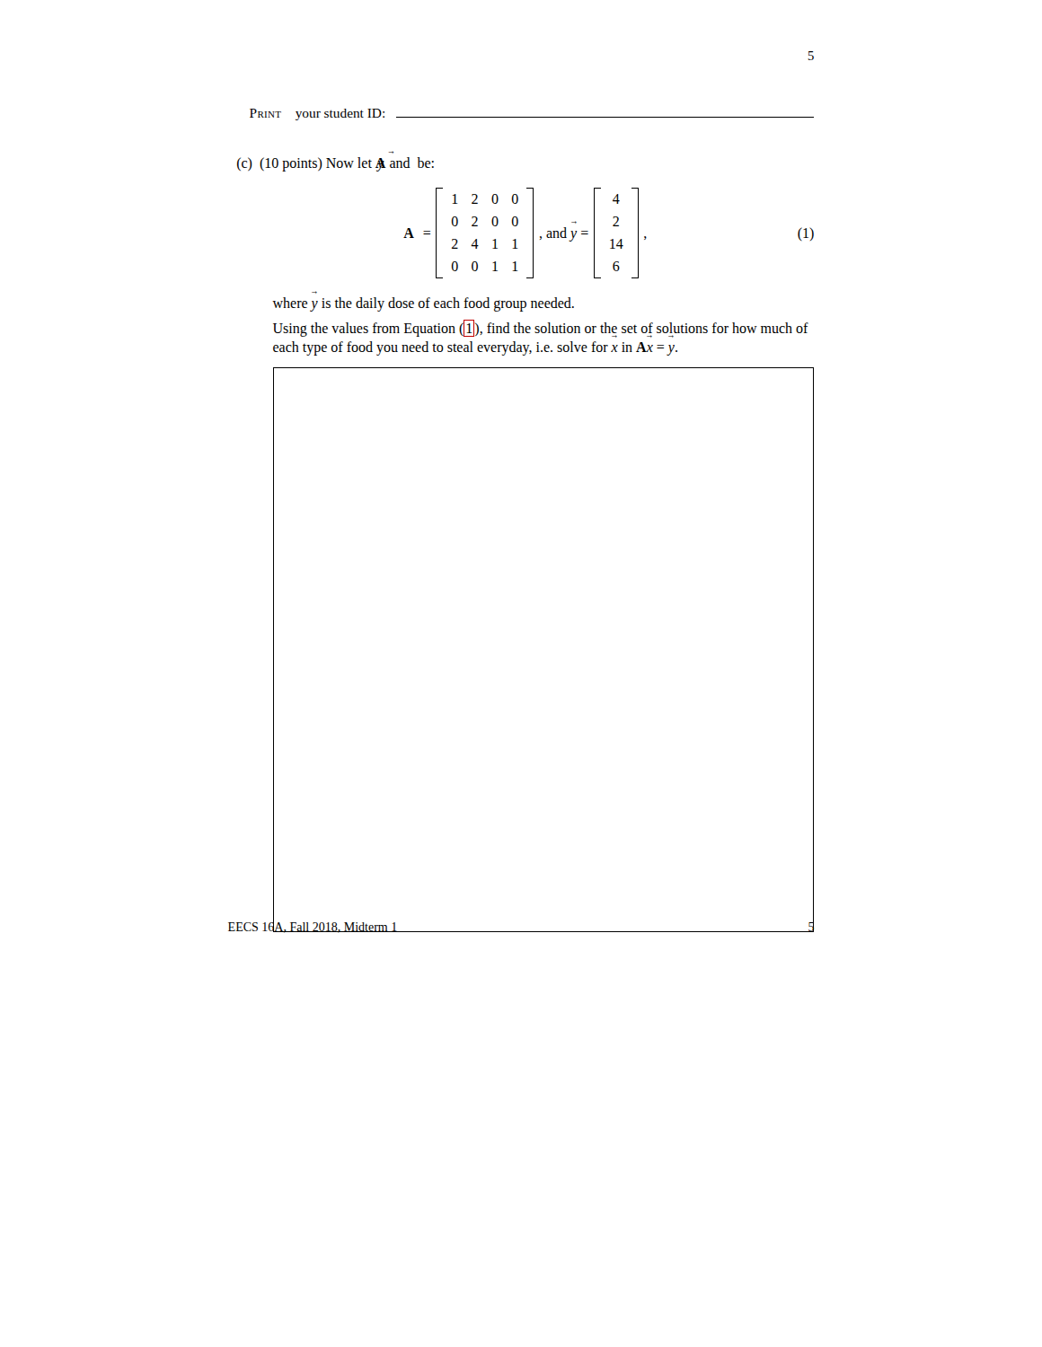5
Print your student ID:
(c) (10 points) Now let A and y be:
A =
| 1 | 2 | 0 | 0 |
| 0 | 2 | 0 | 0 |
| 2 | 4 | 1 | 1 |
| 0 | 0 | 1 | 1 |
, and y =
| 4 |
| 2 |
| 14 |
| 6 |
,
(1)
where y is the daily dose of each food group needed.
Using the values from Equation (1), find the solution or the set of solutions for how much of each type of food you need to steal everyday, i.e. solve for x in Ax = y.
EECS 16A, Fall 2018, Midterm 1 5